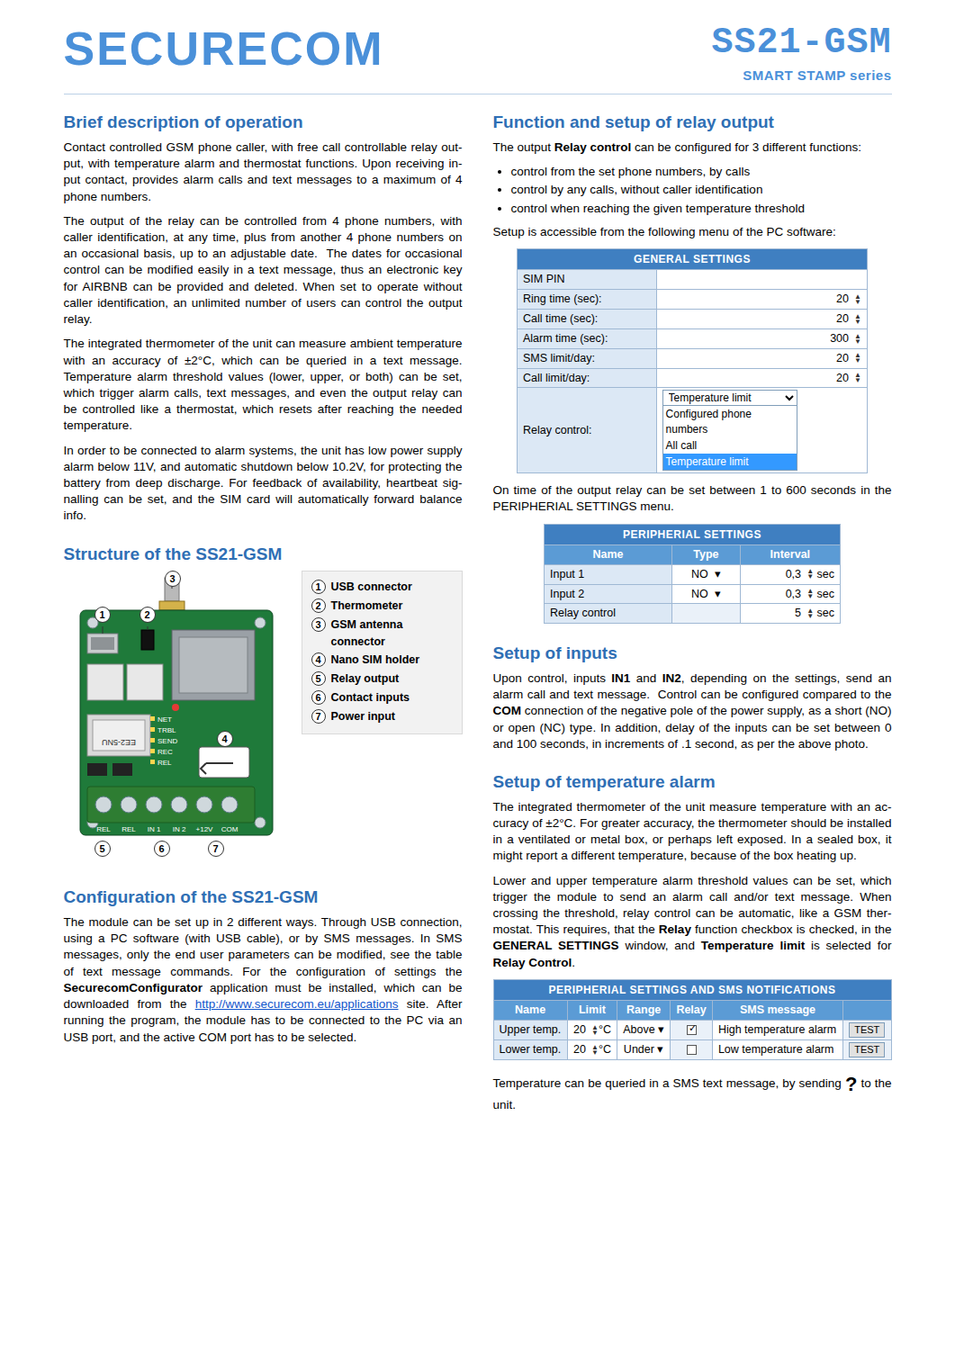SECURECOM
SS21-GSM
SMART STAMP series
Brief description of operation
Contact controlled GSM phone caller, with free call controllable relay output, with temperature alarm and thermostat functions. Upon receiving input contact, provides alarm calls and text messages to a maximum of 4 phone numbers.
The output of the relay can be controlled from 4 phone numbers, with caller identification, at any time, plus from another 4 phone numbers on an occasional basis, up to an adjustable date. The dates for occasional control can be modified easily in a text message, thus an electronic key for AIRBNB can be provided and deleted. When set to operate without caller identification, an unlimited number of users can control the output relay.
The integrated thermometer of the unit can measure ambient temperature with an accuracy of ±2°C, which can be queried in a text message. Temperature alarm threshold values (lower, upper, or both) can be set, which trigger alarm calls, text messages, and even the output relay can be controlled like a thermostat, which resets after reaching the needed temperature.
In order to be connected to alarm systems, the unit has low power supply alarm below 11V, and automatic shutdown below 10.2V, for protecting the battery from deep discharge. For feedback of availability, heartbeat signalling can be set, and the SIM card will automatically forward balance info.
Structure of the SS21-GSM
EE2-5NU NET TRBL SEND REC REL REL REL IN 1 IN 2 +12V COM 1 2 3 4 5 6 7
1 USB connector
2 Thermometer
3 GSM antennaconnector
4 Nano SIM holder
5 Relay output
6 Contact inputs
7 Power input
Configuration of the SS21-GSM
The module can be set up in 2 different ways. Through USB connection, using a PC software (with USB cable), or by SMS messages. In SMS messages, only the end user parameters can be modified, see the table of text message commands. For the configuration of settings the SecurecomConfigurator application must be installed, which can be downloaded from the http://www.securecom.eu/applications site. After running the program, the module has to be connected to the PC via an USB port, and the active COM port has to be selected.
Function and setup of relay output
The output Relay control can be configured for 3 different functions:
control from the set phone numbers, by calls
control by any calls, without caller identification
control when reaching the given temperature threshold
Setup is accessible from the following menu of the PC software:
GENERAL SETTINGS
| SIM PIN | |
| Ring time (sec): | 20 ▲ ▼ |
| Call time (sec): | 20 ▲ ▼ |
| Alarm time (sec): | 300 ▲ ▼ |
| SMS limit/day: | 20 ▲ ▼ |
| Call limit/day: | 20 ▲ ▼ |
| Relay control: | Temperature limit Configured phone numbers All call Temperature limit |
On time of the output relay can be set between 1 to 600 seconds in the PERIPHERIAL SETTINGS menu.
PERIPHERIAL SETTINGS
| Name | Type | Interval |
| --- | --- | --- |
| Input 1 | NO ▾ | 0,3 ▲ ▼ sec |
| Input 2 | NO ▾ | 0,3 ▲ ▼ sec |
| Relay control | | 5 ▲ ▼ sec |
Setup of inputs
Upon control, inputs IN1 and IN2, depending on the settings, send an alarm call and text message. Control can be configured compared to the COM connection of the negative pole of the power supply, as a short (NO) or open (NC) type. In addition, delay of the inputs can be set between 0 and 100 seconds, in increments of .1 second, as per the above photo.
Setup of temperature alarm
The integrated thermometer of the unit measure temperature with an accuracy of ±2°C. For greater accuracy, the thermometer should be installed in a ventilated or metal box, or perhaps left exposed. In a sealed box, it might report a different temperature, because of the box heating up.
Lower and upper temperature alarm threshold values can be set, which trigger the module to send an alarm call and/or text message. When crossing the threshold, relay control can be automatic, like a GSM thermostat. This requires, that the Relay function checkbox is checked, in the GENERAL SETTINGS window, and Temperature limit is selected for Relay Control.
PERIPHERIAL SETTINGS AND SMS NOTIFICATIONS
| Name | Limit | Range | Relay | SMS message | |
| --- | --- | --- | --- | --- | --- |
| Upper temp. | 20 ▲ ▼ °C | Above ▾ | | High temperature alarm | TEST |
| Lower temp. | 20 ▲ ▼ °C | Under ▾ | | Low temperature alarm | TEST |
Temperature can be queried in a SMS text message, by sending ? to the unit.